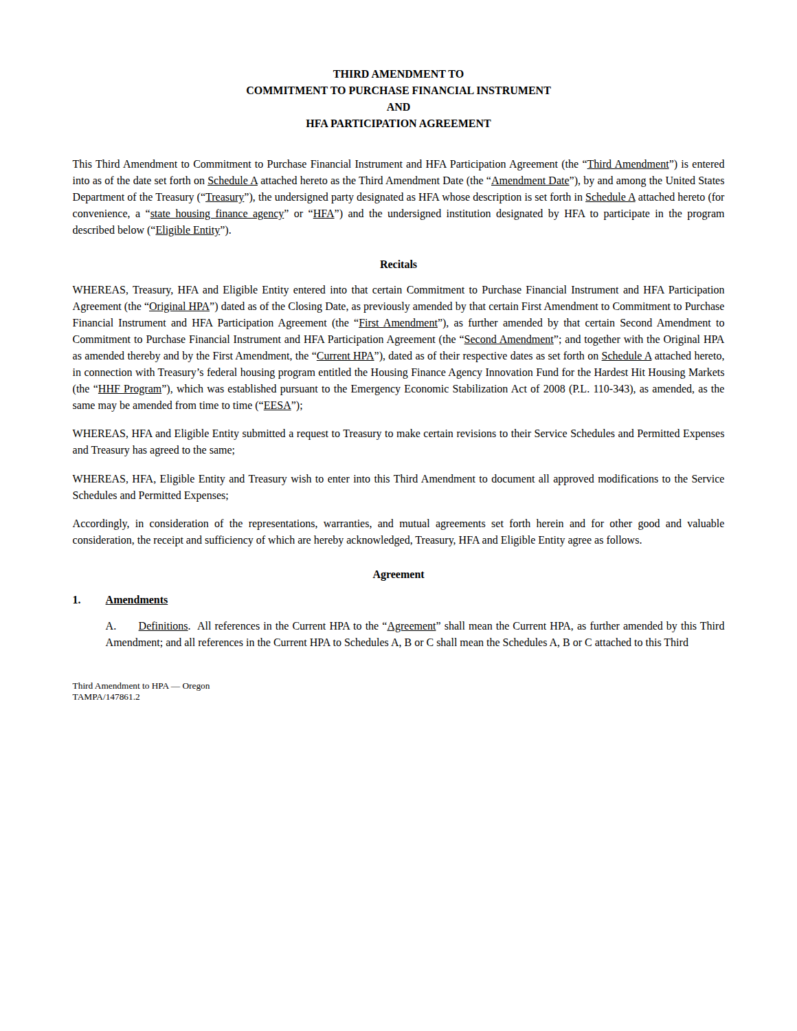Third Amendment to
Commitment to Purchase Financial Instrument
and
HFA Participation Agreement
This Third Amendment to Commitment to Purchase Financial Instrument and HFA Participation Agreement (the “Third Amendment”) is entered into as of the date set forth on Schedule A attached hereto as the Third Amendment Date (the “Amendment Date”), by and among the United States Department of the Treasury (“Treasury”), the undersigned party designated as HFA whose description is set forth in Schedule A attached hereto (for convenience, a “state housing finance agency” or “HFA”) and the undersigned institution designated by HFA to participate in the program described below (“Eligible Entity”).
Recitals
WHEREAS, Treasury, HFA and Eligible Entity entered into that certain Commitment to Purchase Financial Instrument and HFA Participation Agreement (the “Original HPA”) dated as of the Closing Date, as previously amended by that certain First Amendment to Commitment to Purchase Financial Instrument and HFA Participation Agreement (the “First Amendment”), as further amended by that certain Second Amendment to Commitment to Purchase Financial Instrument and HFA Participation Agreement (the “Second Amendment”; and together with the Original HPA as amended thereby and by the First Amendment, the “Current HPA”), dated as of their respective dates as set forth on Schedule A attached hereto, in connection with Treasury’s federal housing program entitled the Housing Finance Agency Innovation Fund for the Hardest Hit Housing Markets (the “HHF Program”), which was established pursuant to the Emergency Economic Stabilization Act of 2008 (P.L. 110-343), as amended, as the same may be amended from time to time (“EESA”);
WHEREAS, HFA and Eligible Entity submitted a request to Treasury to make certain revisions to their Service Schedules and Permitted Expenses and Treasury has agreed to the same;
WHEREAS, HFA, Eligible Entity and Treasury wish to enter into this Third Amendment to document all approved modifications to the Service Schedules and Permitted Expenses;
Accordingly, in consideration of the representations, warranties, and mutual agreements set forth herein and for other good and valuable consideration, the receipt and sufficiency of which are hereby acknowledged, Treasury, HFA and Eligible Entity agree as follows.
Agreement
1. Amendments
A. Definitions. All references in the Current HPA to the “Agreement” shall mean the Current HPA, as further amended by this Third Amendment; and all references in the Current HPA to Schedules A, B or C shall mean the Schedules A, B or C attached to this Third
Third Amendment to HPA — Oregon
TAMPA/147861.2